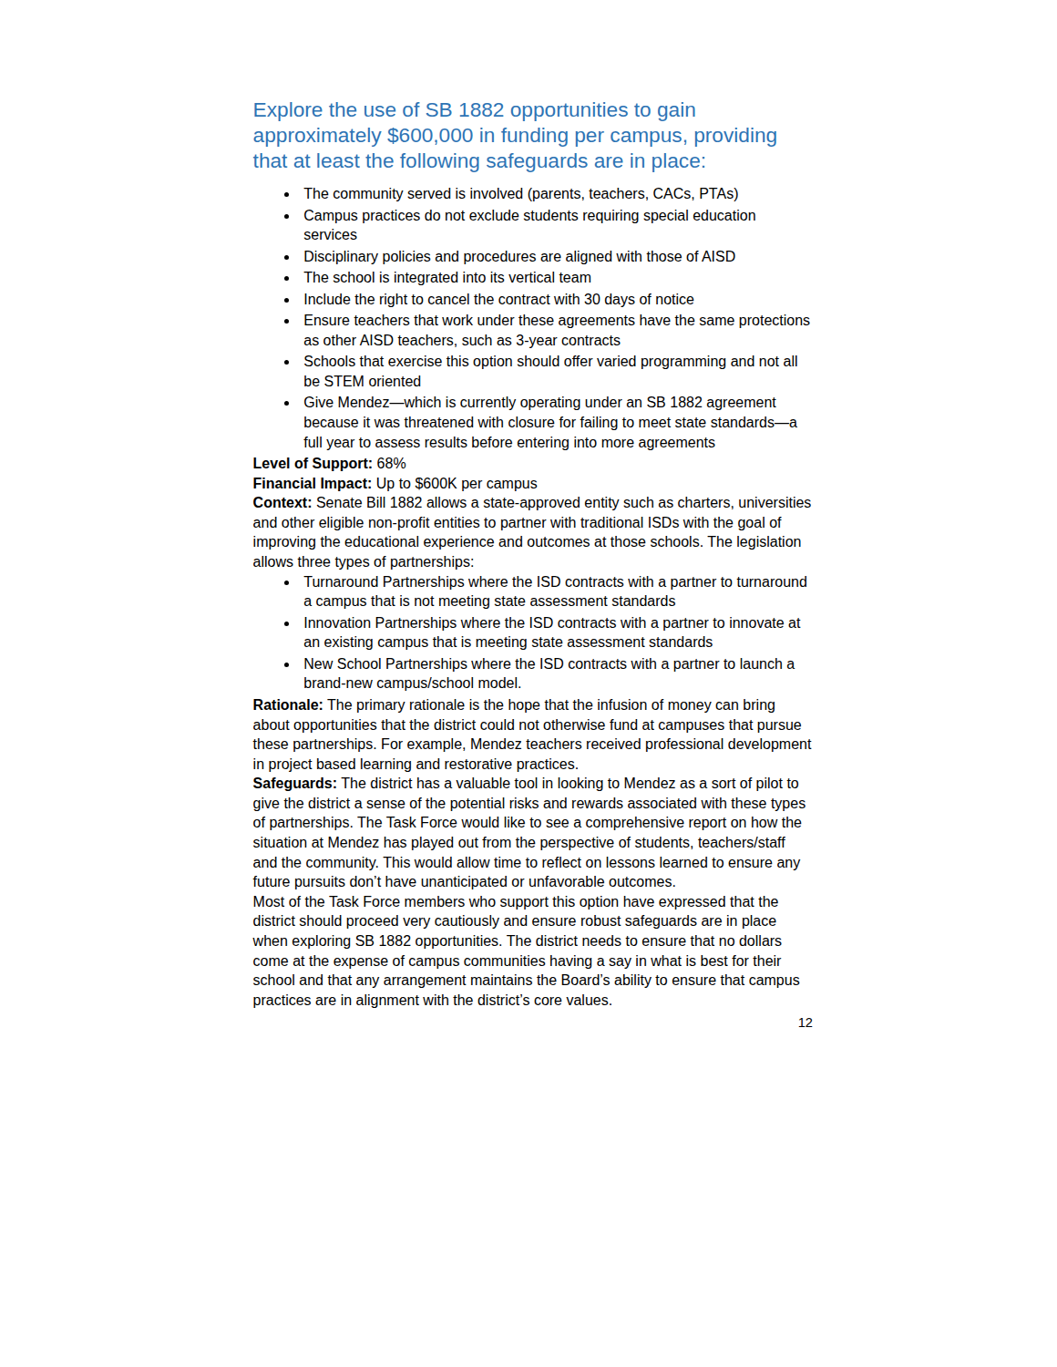Explore the use of SB 1882 opportunities to gain approximately $600,000 in funding per campus, providing that at least the following safeguards are in place:
The community served is involved (parents, teachers, CACs, PTAs)
Campus practices do not exclude students requiring special education services
Disciplinary policies and procedures are aligned with those of AISD
The school is integrated into its vertical team
Include the right to cancel the contract with 30 days of notice
Ensure teachers that work under these agreements have the same protections as other AISD teachers, such as 3-year contracts
Schools that exercise this option should offer varied programming and not all be STEM oriented
Give Mendez—which is currently operating under an SB 1882 agreement because it was threatened with closure for failing to meet state standards—a full year to assess results before entering into more agreements
Level of Support: 68%
Financial Impact: Up to $600K per campus
Context: Senate Bill 1882 allows a state-approved entity such as charters, universities and other eligible non-profit entities to partner with traditional ISDs with the goal of improving the educational experience and outcomes at those schools. The legislation allows three types of partnerships:
Turnaround Partnerships where the ISD contracts with a partner to turnaround a campus that is not meeting state assessment standards
Innovation Partnerships where the ISD contracts with a partner to innovate at an existing campus that is meeting state assessment standards
New School Partnerships where the ISD contracts with a partner to launch a brand-new campus/school model.
Rationale: The primary rationale is the hope that the infusion of money can bring about opportunities that the district could not otherwise fund at campuses that pursue these partnerships. For example, Mendez teachers received professional development in project based learning and restorative practices.
Safeguards: The district has a valuable tool in looking to Mendez as a sort of pilot to give the district a sense of the potential risks and rewards associated with these types of partnerships. The Task Force would like to see a comprehensive report on how the situation at Mendez has played out from the perspective of students, teachers/staff and the community. This would allow time to reflect on lessons learned to ensure any future pursuits don’t have unanticipated or unfavorable outcomes.
Most of the Task Force members who support this option have expressed that the district should proceed very cautiously and ensure robust safeguards are in place when exploring SB 1882 opportunities. The district needs to ensure that no dollars come at the expense of campus communities having a say in what is best for their school and that any arrangement maintains the Board’s ability to ensure that campus practices are in alignment with the district’s core values.
12